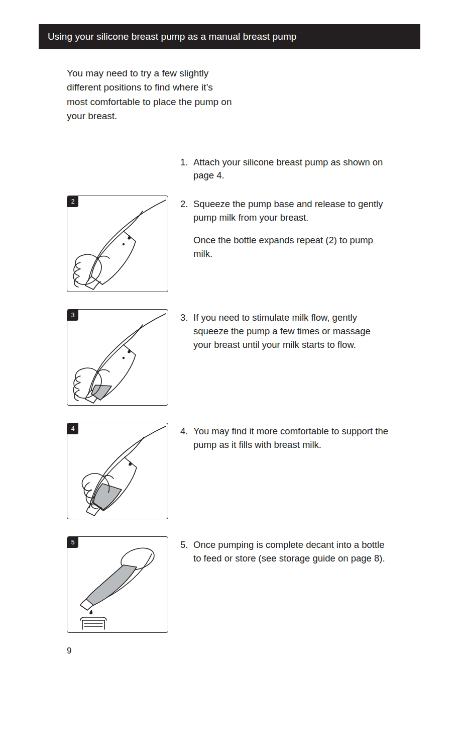Using your silicone breast pump as a manual breast pump
You may need to try a few slightly different positions to find where it’s most comfortable to place the pump on your breast.
1.
Attach your silicone breast pump as shown on page 4.
2
2.
Squeeze the pump base and release to gently pump milk from your breast.
Once the bottle expands repeat (2) to pump milk.
3
3.
If you need to stimulate milk flow, gently squeeze the pump a few times or massage your breast until your milk starts to flow.
4
4.
You may find it more comfortable to support the pump as it fills with breast milk.
5
5.
Once pumping is complete decant into a bottle to feed or store (see storage guide on page 8).
9